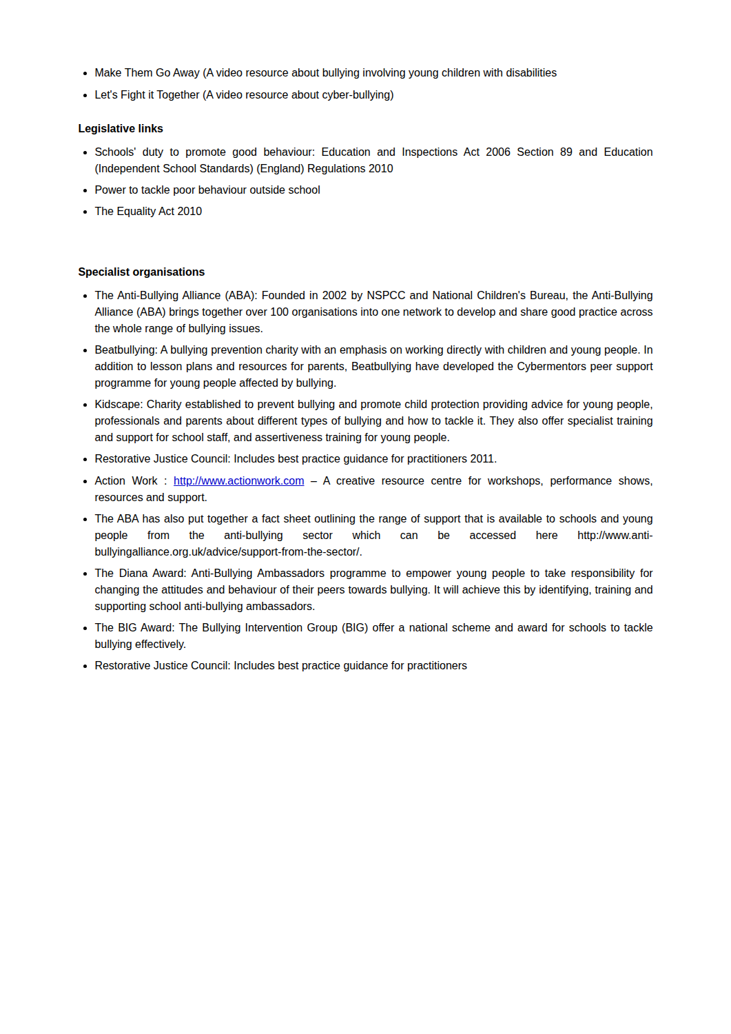Make Them Go Away (A video resource about bullying involving young children with disabilities
Let's Fight it Together (A video resource about cyber-bullying)
Legislative links
Schools' duty to promote good behaviour: Education and Inspections Act 2006 Section 89 and Education (Independent School Standards) (England) Regulations 2010
Power to tackle poor behaviour outside school
The Equality Act 2010
Specialist organisations
The Anti-Bullying Alliance (ABA): Founded in 2002 by NSPCC and National Children's Bureau, the Anti-Bullying Alliance (ABA) brings together over 100 organisations into one network to develop and share good practice across the whole range of bullying issues.
Beatbullying: A bullying prevention charity with an emphasis on working directly with children and young people. In addition to lesson plans and resources for parents, Beatbullying have developed the Cybermentors peer support programme for young people affected by bullying.
Kidscape: Charity established to prevent bullying and promote child protection providing advice for young people, professionals and parents about different types of bullying and how to tackle it. They also offer specialist training and support for school staff, and assertiveness training for young people.
Restorative Justice Council: Includes best practice guidance for practitioners 2011.
Action Work : http://www.actionwork.com – A creative resource centre for workshops, performance shows, resources and support.
The ABA has also put together a fact sheet outlining the range of support that is available to schools and young people from the anti-bullying sector which can be accessed here http://www.anti-bullyingalliance.org.uk/advice/support-from-the-sector/.
The Diana Award: Anti-Bullying Ambassadors programme to empower young people to take responsibility for changing the attitudes and behaviour of their peers towards bullying. It will achieve this by identifying, training and supporting school anti-bullying ambassadors.
The BIG Award: The Bullying Intervention Group (BIG) offer a national scheme and award for schools to tackle bullying effectively.
Restorative Justice Council: Includes best practice guidance for practitioners